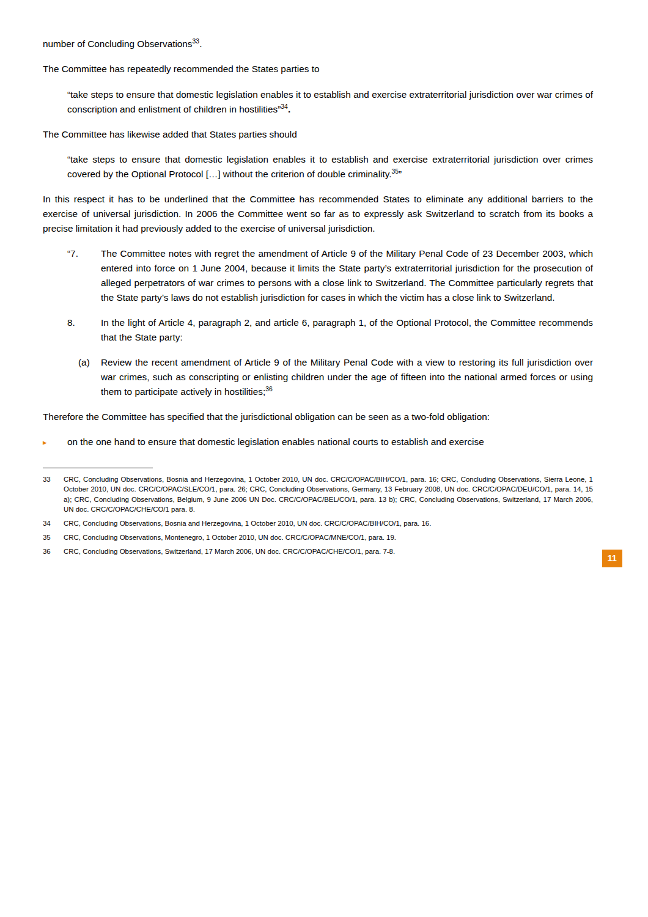number of Concluding Observations33.
The Committee has repeatedly recommended the States parties to
“take steps to ensure that domestic legislation enables it to establish and exercise extraterritorial jurisdiction over war crimes of conscription and enlistment of children in hostilities”34.
The Committee has likewise added that States parties should
“take steps to ensure that domestic legislation enables it to establish and exercise extraterritorial jurisdiction over crimes covered by the Optional Protocol […] without the criterion of double criminality.35”
In this respect it has to be underlined that the Committee has recommended States to eliminate any additional barriers to the exercise of universal jurisdiction. In 2006 the Committee went so far as to expressly ask Switzerland to scratch from its books a precise limitation it had previously added to the exercise of universal jurisdiction.
“7.
The Committee notes with regret the amendment of Article 9 of the Military Penal Code of 23 December 2003, which entered into force on 1 June 2004, because it limits the State party’s extraterritorial jurisdiction for the prosecution of alleged perpetrators of war crimes to persons with a close link to Switzerland. The Committee particularly regrets that the State party’s laws do not establish jurisdiction for cases in which the victim has a close link to Switzerland.
8.
In the light of Article 4, paragraph 2, and article 6, paragraph 1, of the Optional Protocol, the Committee recommends that the State party:
(a)
Review the recent amendment of Article 9 of the Military Penal Code with a view to restoring its full jurisdiction over war crimes, such as conscripting or enlisting children under the age of fifteen into the national armed forces or using them to participate actively in hostilities;36
Therefore the Committee has specified that the jurisdictional obligation can be seen as a two-fold obligation:
▸
on the one hand to ensure that domestic legislation enables national courts to establish and exercise
33
CRC, Concluding Observations, Bosnia and Herzegovina, 1 October 2010, UN doc. CRC/C/OPAC/BIH/CO/1, para. 16; CRC, Concluding Observations, Sierra Leone, 1 October 2010, UN doc. CRC/C/OPAC/SLE/CO/1, para. 26; CRC, Concluding Observations, Germany, 13 February 2008, UN doc. CRC/C/OPAC/DEU/CO/1, para. 14, 15 a); CRC, Concluding Observations, Belgium, 9 June 2006 UN Doc. CRC/C/OPAC/BEL/CO/1, para. 13 b); CRC, Concluding Observations, Switzerland, 17 March 2006, UN doc. CRC/C/OPAC/CHE/CO/1 para. 8.
34
CRC, Concluding Observations, Bosnia and Herzegovina, 1 October 2010, UN doc. CRC/C/OPAC/BIH/CO/1, para. 16.
35
CRC, Concluding Observations, Montenegro, 1 October 2010, UN doc. CRC/C/OPAC/MNE/CO/1, para. 19.
36
CRC, Concluding Observations, Switzerland, 17 March 2006, UN doc. CRC/C/OPAC/CHE/CO/1, para. 7-8.
11